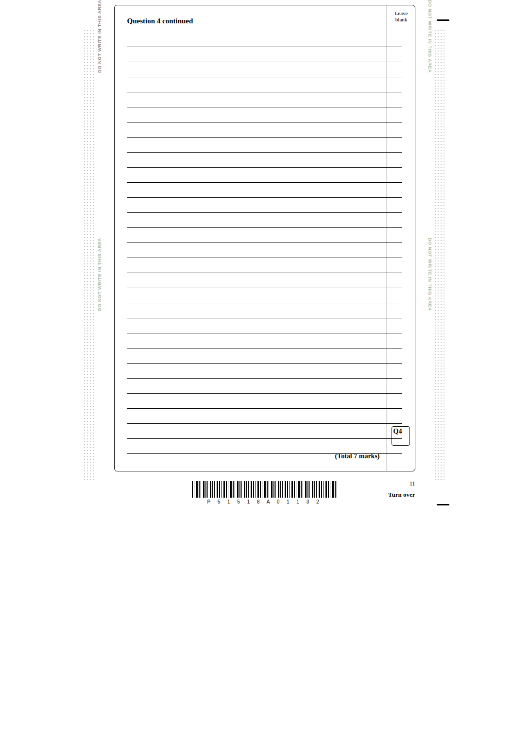DO NOT WRITE IN THIS AREA
DO NOT WRITE IN THIS AREA
DO NOT WRITE IN THIS AREA
DO NOT WRITE IN THIS AREA
Leave
blank
Question 4 continued
Q4
(Total 7 marks)
P 5 1 5 1 8 A 0 1 1 3 2
11
Turn over